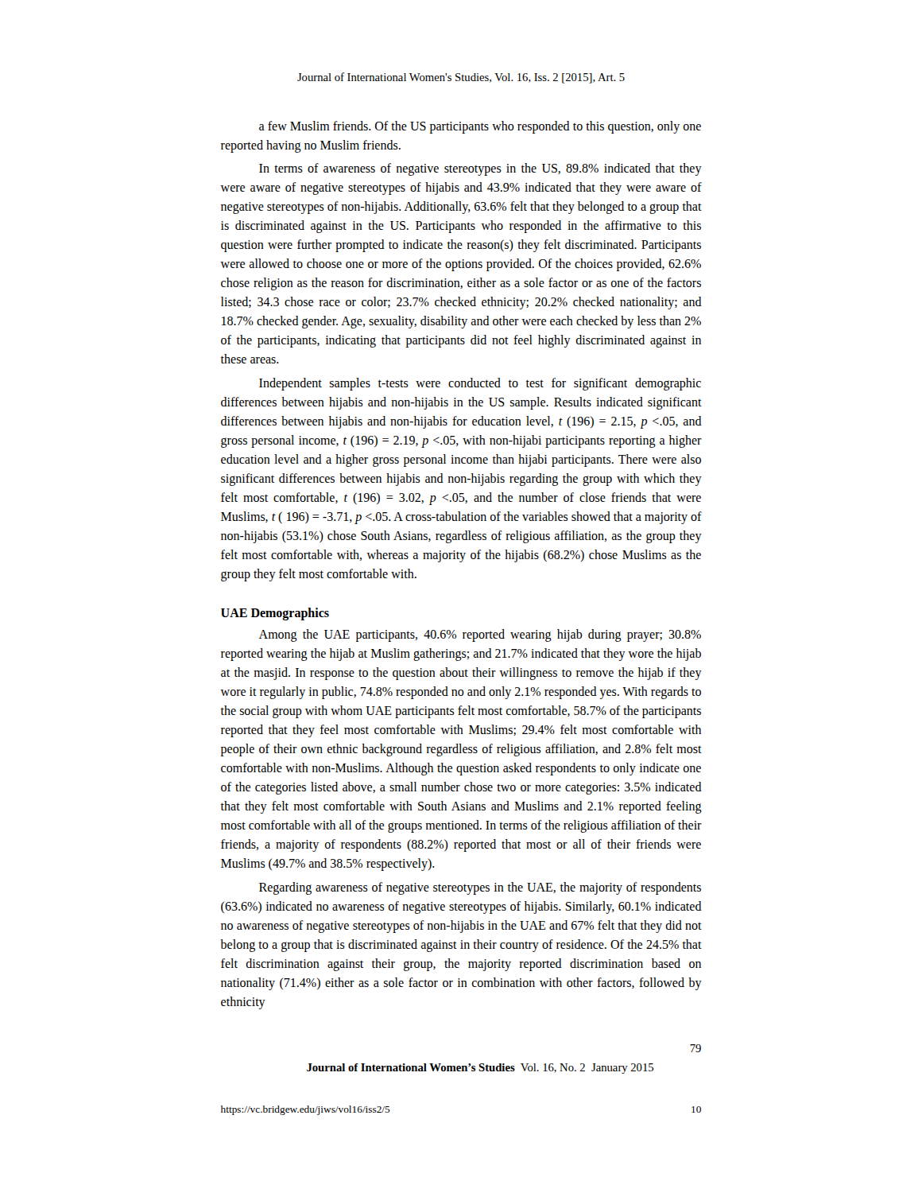Journal of International Women's Studies, Vol. 16, Iss. 2 [2015], Art. 5
a few Muslim friends. Of the US participants who responded to this question, only one reported having no Muslim friends.
In terms of awareness of negative stereotypes in the US, 89.8% indicated that they were aware of negative stereotypes of hijabis and 43.9% indicated that they were aware of negative stereotypes of non-hijabis. Additionally, 63.6% felt that they belonged to a group that is discriminated against in the US. Participants who responded in the affirmative to this question were further prompted to indicate the reason(s) they felt discriminated. Participants were allowed to choose one or more of the options provided. Of the choices provided, 62.6% chose religion as the reason for discrimination, either as a sole factor or as one of the factors listed; 34.3 chose race or color; 23.7% checked ethnicity; 20.2% checked nationality; and 18.7% checked gender. Age, sexuality, disability and other were each checked by less than 2% of the participants, indicating that participants did not feel highly discriminated against in these areas.
Independent samples t-tests were conducted to test for significant demographic differences between hijabis and non-hijabis in the US sample. Results indicated significant differences between hijabis and non-hijabis for education level, t (196) = 2.15, p <.05, and gross personal income, t (196) = 2.19, p <.05, with non-hijabi participants reporting a higher education level and a higher gross personal income than hijabi participants. There were also significant differences between hijabis and non-hijabis regarding the group with which they felt most comfortable, t (196) = 3.02, p <.05, and the number of close friends that were Muslims, t ( 196) = -3.71, p <.05. A cross-tabulation of the variables showed that a majority of non-hijabis (53.1%) chose South Asians, regardless of religious affiliation, as the group they felt most comfortable with, whereas a majority of the hijabis (68.2%) chose Muslims as the group they felt most comfortable with.
UAE Demographics
Among the UAE participants, 40.6% reported wearing hijab during prayer; 30.8% reported wearing the hijab at Muslim gatherings; and 21.7% indicated that they wore the hijab at the masjid. In response to the question about their willingness to remove the hijab if they wore it regularly in public, 74.8% responded no and only 2.1% responded yes. With regards to the social group with whom UAE participants felt most comfortable, 58.7% of the participants reported that they feel most comfortable with Muslims; 29.4% felt most comfortable with people of their own ethnic background regardless of religious affiliation, and 2.8% felt most comfortable with non-Muslims. Although the question asked respondents to only indicate one of the categories listed above, a small number chose two or more categories: 3.5% indicated that they felt most comfortable with South Asians and Muslims and 2.1% reported feeling most comfortable with all of the groups mentioned. In terms of the religious affiliation of their friends, a majority of respondents (88.2%) reported that most or all of their friends were Muslims (49.7% and 38.5% respectively).
Regarding awareness of negative stereotypes in the UAE, the majority of respondents (63.6%) indicated no awareness of negative stereotypes of hijabis. Similarly, 60.1% indicated no awareness of negative stereotypes of non-hijabis in the UAE and 67% felt that they did not belong to a group that is discriminated against in their country of residence. Of the 24.5% that felt discrimination against their group, the majority reported discrimination based on nationality (71.4%) either as a sole factor or in combination with other factors, followed by ethnicity
79
Journal of International Women’s Studies Vol. 16, No. 2 January 2015
https://vc.bridgew.edu/jiws/vol16/iss2/5 10